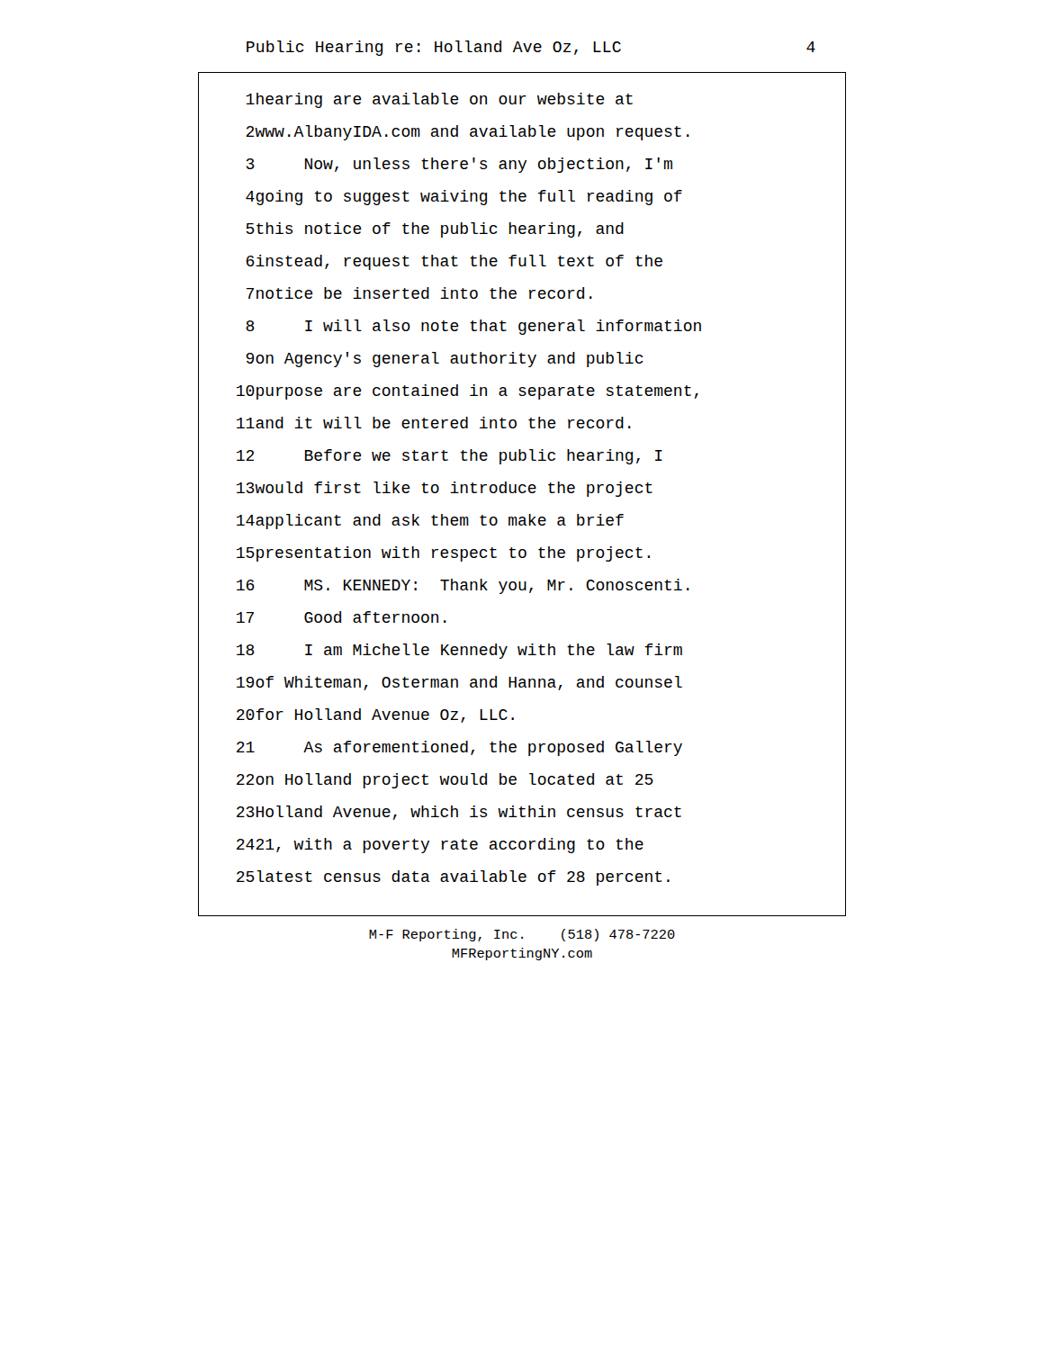Public Hearing re: Holland Ave Oz, LLC 4
| 1 | hearing are available on our website at |
| 2 | www.AlbanyIDA.com and available upon request. |
| 3 | Now, unless there's any objection, I'm |
| 4 | going to suggest waiving the full reading of |
| 5 | this notice of the public hearing, and |
| 6 | instead, request that the full text of the |
| 7 | notice be inserted into the record. |
| 8 | I will also note that general information |
| 9 | on Agency's general authority and public |
| 10 | purpose are contained in a separate statement, |
| 11 | and it will be entered into the record. |
| 12 | Before we start the public hearing, I |
| 13 | would first like to introduce the project |
| 14 | applicant and ask them to make a brief |
| 15 | presentation with respect to the project. |
| 16 | MS. KENNEDY: Thank you, Mr. Conoscenti. |
| 17 | Good afternoon. |
| 18 | I am Michelle Kennedy with the law firm |
| 19 | of Whiteman, Osterman and Hanna, and counsel |
| 20 | for Holland Avenue Oz, LLC. |
| 21 | As aforementioned, the proposed Gallery |
| 22 | on Holland project would be located at 25 |
| 23 | Holland Avenue, which is within census tract |
| 24 | 21, with a poverty rate according to the |
| 25 | latest census data available of 28 percent. |
M-F Reporting, Inc. (518) 478-7220
MFReportingNY.com